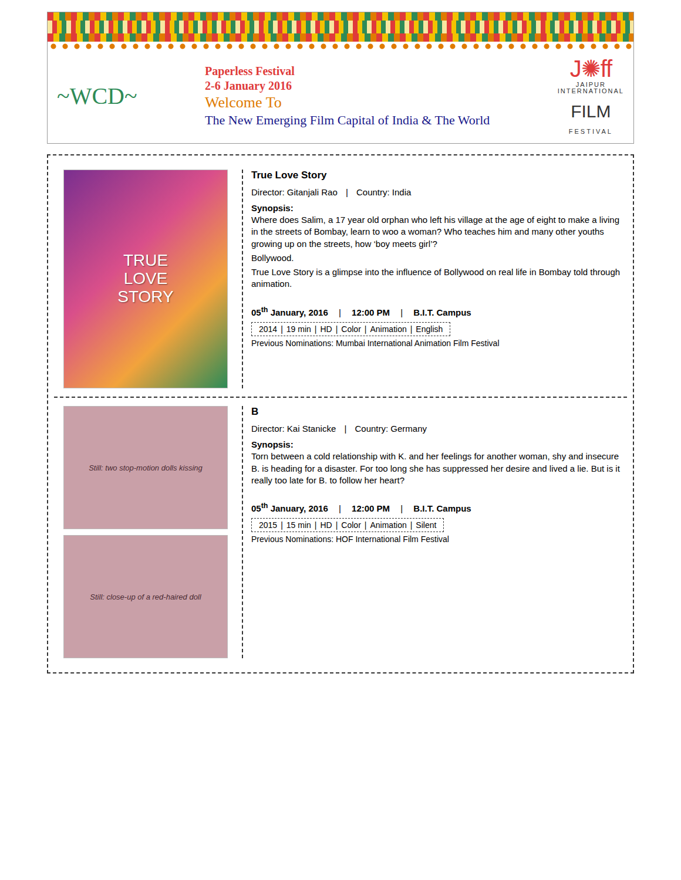~WCD~
Paperless Festival
2-6 January 2016
Welcome To
The New Emerging Film Capital of India & The World
J✺ff
JAIPUR
INTERNATIONAL FILM FESTIVAL
TRUE
LOVE
STORY
True Love Story
Director: Gitanjali Rao | Country: India
Synopsis:
Where does Salim, a 17 year old orphan who left his village at the age of eight to make a living in the streets of Bombay, learn to woo a woman? Who teaches him and many other youths growing up on the streets, how ‘boy meets girl’?
Bollywood.
True Love Story is a glimpse into the influence of Bollywood on real life in Bombay told through animation.
05th January, 2016 | 12:00 PM | B.I.T. Campus
2014|19 min|HD|Color|Animation|English
Previous Nominations: Mumbai International Animation Film Festival
Still: two stop-motion dolls kissing
Still: close-up of a red-haired doll
B
Director: Kai Stanicke | Country: Germany
Synopsis:
Torn between a cold relationship with K. and her feelings for another woman, shy and insecure B. is heading for a disaster. For too long she has suppressed her desire and lived a lie. But is it really too late for B. to follow her heart?
05th January, 2016 | 12:00 PM | B.I.T. Campus
2015|15 min|HD|Color|Animation|Silent
Previous Nominations: HOF International Film Festival